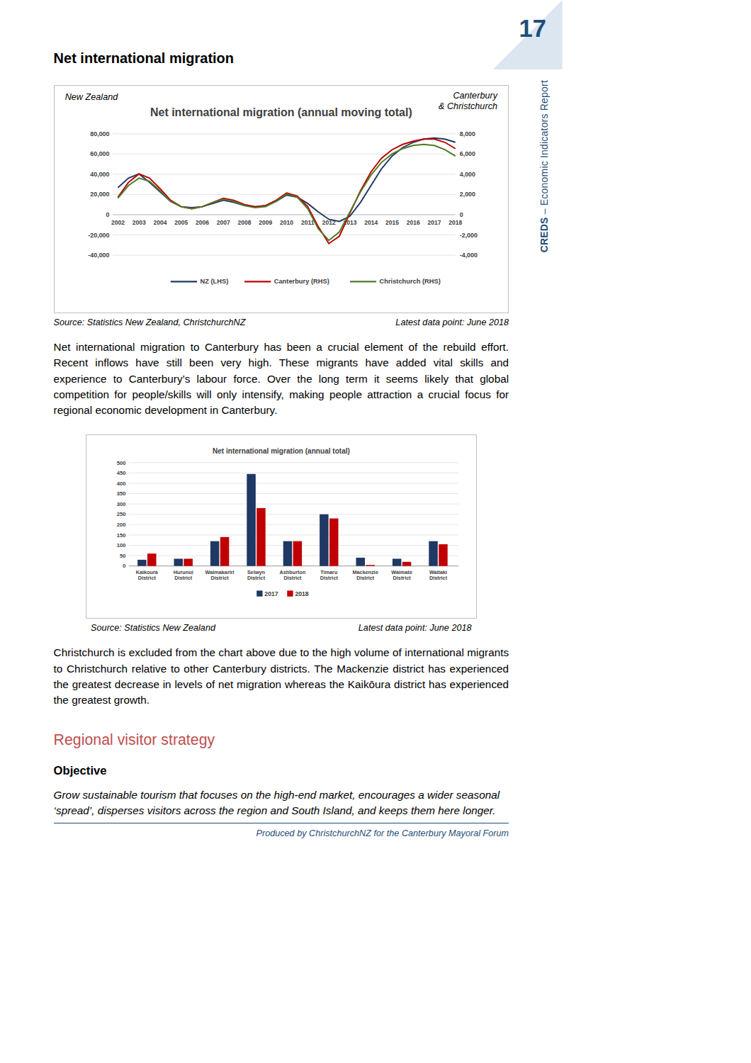17
CREDS – Economic Indicators Report
Net international migration
New Zealand
Canterbury
& Christchurch
Net international migration (annual moving total)
80,000 60,000 40,000 20,000 0 -20,000 -40,000 8,000 6,000 4,000 2,000 0 -2,000 -4,000 2002 2003 2004 2005 2006 2007 2008 2009 2010 2011 2012 2013 2014 2015 2016 2017 2018 NZ (LHS) Canterbury (RHS) Christchurch (RHS)
Source: Statistics New Zealand, ChristchurchNZ
Latest data point: June 2018
Net international migration to Canterbury has been a crucial element of the rebuild effort. Recent inflows have still been very high. These migrants have added vital skills and experience to Canterbury’s labour force. Over the long term it seems likely that global competition for people/skills will only intensify, making people attraction a crucial focus for regional economic development in Canterbury.
Net international migration (annual total) 500 450 400 350 300 250 200 150 100 50 0 KaikouraDistrict HurunuiDistrict WaimakaririDistrict SelwynDistrict AshburtonDistrict TimaruDistrict MackenzieDistrict WaimateDistrict WaitakiDistrict 2017 2018
Source: Statistics New Zealand
Latest data point: June 2018
Christchurch is excluded from the chart above due to the high volume of international migrants to Christchurch relative to other Canterbury districts. The Mackenzie district has experienced the greatest decrease in levels of net migration whereas the Kaikōura district has experienced the greatest growth.
Regional visitor strategy
Objective
Grow sustainable tourism that focuses on the high-end market, encourages a wider seasonal ‘spread’, disperses visitors across the region and South Island, and keeps them here longer.
Produced by ChristchurchNZ for the Canterbury Mayoral Forum